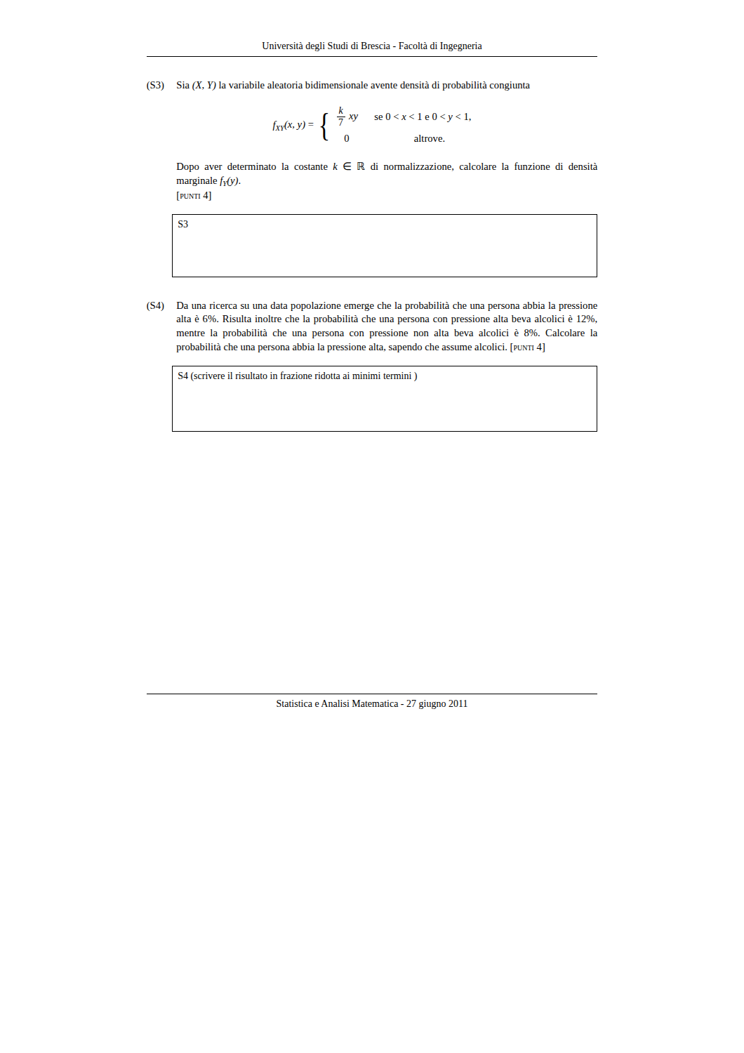Università degli Studi di Brescia - Facoltà di Ingegneria
(S3)
Sia (X, Y) la variabile aleatoria bidimensionale avente densità di probabilità congiunta
fXY(x, y) = {
k 7 xy se 0 < x < 1 e 0 < y < 1,
0 altrove.
Dopo aver determinato la costante k ∈ ℝ di normalizzazione, calcolare la funzione di densità marginale fY(y).
[punti 4]
S3
(S4)
Da una ricerca su una data popolazione emerge che la probabilità che una persona abbia la pressione alta è 6%. Risulta inoltre che la probabilità che una persona con pressione alta beva alcolici è 12%, mentre la probabilità che una persona con pressione non alta beva alcolici è 8%. Calcolare la probabilità che una persona abbia la pressione alta, sapendo che assume alcolici. [punti 4]
S4 (scrivere il risultato in frazione ridotta ai minimi termini )
Statistica e Analisi Matematica - 27 giugno 2011